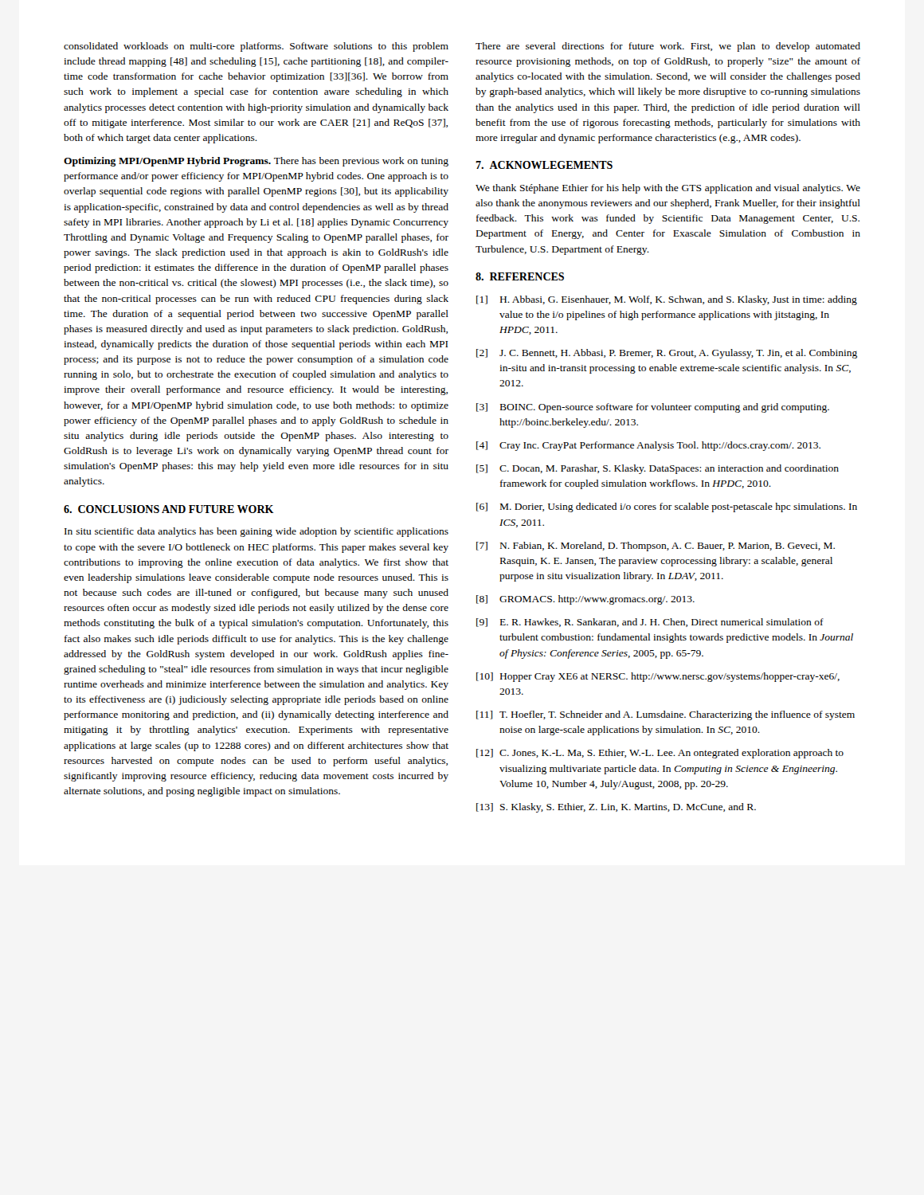consolidated workloads on multi-core platforms. Software solutions to this problem include thread mapping [48] and scheduling [15], cache partitioning [18], and compiler-time code transformation for cache behavior optimization [33][36]. We borrow from such work to implement a special case for contention aware scheduling in which analytics processes detect contention with high-priority simulation and dynamically back off to mitigate interference. Most similar to our work are CAER [21] and ReQoS [37], both of which target data center applications.
Optimizing MPI/OpenMP Hybrid Programs. There has been previous work on tuning performance and/or power efficiency for MPI/OpenMP hybrid codes. One approach is to overlap sequential code regions with parallel OpenMP regions [30], but its applicability is application-specific, constrained by data and control dependencies as well as by thread safety in MPI libraries. Another approach by Li et al. [18] applies Dynamic Concurrency Throttling and Dynamic Voltage and Frequency Scaling to OpenMP parallel phases, for power savings. The slack prediction used in that approach is akin to GoldRush's idle period prediction: it estimates the difference in the duration of OpenMP parallel phases between the non-critical vs. critical (the slowest) MPI processes (i.e., the slack time), so that the non-critical processes can be run with reduced CPU frequencies during slack time. The duration of a sequential period between two successive OpenMP parallel phases is measured directly and used as input parameters to slack prediction. GoldRush, instead, dynamically predicts the duration of those sequential periods within each MPI process; and its purpose is not to reduce the power consumption of a simulation code running in solo, but to orchestrate the execution of coupled simulation and analytics to improve their overall performance and resource efficiency. It would be interesting, however, for a MPI/OpenMP hybrid simulation code, to use both methods: to optimize power efficiency of the OpenMP parallel phases and to apply GoldRush to schedule in situ analytics during idle periods outside the OpenMP phases. Also interesting to GoldRush is to leverage Li's work on dynamically varying OpenMP thread count for simulation's OpenMP phases: this may help yield even more idle resources for in situ analytics.
6. CONCLUSIONS AND FUTURE WORK
In situ scientific data analytics has been gaining wide adoption by scientific applications to cope with the severe I/O bottleneck on HEC platforms. This paper makes several key contributions to improving the online execution of data analytics. We first show that even leadership simulations leave considerable compute node resources unused. This is not because such codes are ill-tuned or configured, but because many such unused resources often occur as modestly sized idle periods not easily utilized by the dense core methods constituting the bulk of a typical simulation's computation. Unfortunately, this fact also makes such idle periods difficult to use for analytics. This is the key challenge addressed by the GoldRush system developed in our work. GoldRush applies fine-grained scheduling to "steal" idle resources from simulation in ways that incur negligible runtime overheads and minimize interference between the simulation and analytics. Key to its effectiveness are (i) judiciously selecting appropriate idle periods based on online performance monitoring and prediction, and (ii) dynamically detecting interference and mitigating it by throttling analytics' execution. Experiments with representative applications at large scales (up to 12288 cores) and on different architectures show that resources harvested on compute nodes can be used to perform useful analytics, significantly improving resource efficiency, reducing data movement costs incurred by alternate solutions, and posing negligible impact on simulations.
There are several directions for future work. First, we plan to develop automated resource provisioning methods, on top of GoldRush, to properly "size" the amount of analytics co-located with the simulation. Second, we will consider the challenges posed by graph-based analytics, which will likely be more disruptive to co-running simulations than the analytics used in this paper. Third, the prediction of idle period duration will benefit from the use of rigorous forecasting methods, particularly for simulations with more irregular and dynamic performance characteristics (e.g., AMR codes).
7. ACKNOWLEGEMENTS
We thank Stéphane Ethier for his help with the GTS application and visual analytics. We also thank the anonymous reviewers and our shepherd, Frank Mueller, for their insightful feedback. This work was funded by Scientific Data Management Center, U.S. Department of Energy, and Center for Exascale Simulation of Combustion in Turbulence, U.S. Department of Energy.
8. REFERENCES
[1] H. Abbasi, G. Eisenhauer, M. Wolf, K. Schwan, and S. Klasky, Just in time: adding value to the i/o pipelines of high performance applications with jitstaging, In HPDC, 2011.
[2] J. C. Bennett, H. Abbasi, P. Bremer, R. Grout, A. Gyulassy, T. Jin, et al. Combining in-situ and in-transit processing to enable extreme-scale scientific analysis. In SC, 2012.
[3] BOINC. Open-source software for volunteer computing and grid computing. http://boinc.berkeley.edu/. 2013.
[4] Cray Inc. CrayPat Performance Analysis Tool. http://docs.cray.com/. 2013.
[5] C. Docan, M. Parashar, S. Klasky. DataSpaces: an interaction and coordination framework for coupled simulation workflows. In HPDC, 2010.
[6] M. Dorier, Using dedicated i/o cores for scalable post-petascale hpc simulations. In ICS, 2011.
[7] N. Fabian, K. Moreland, D. Thompson, A. C. Bauer, P. Marion, B. Geveci, M. Rasquin, K. E. Jansen, The paraview coprocessing library: a scalable, general purpose in situ visualization library. In LDAV, 2011.
[8] GROMACS. http://www.gromacs.org/. 2013.
[9] E. R. Hawkes, R. Sankaran, and J. H. Chen, Direct numerical simulation of turbulent combustion: fundamental insights towards predictive models. In Journal of Physics: Conference Series, 2005, pp. 65-79.
[10] Hopper Cray XE6 at NERSC. http://www.nersc.gov/systems/hopper-cray-xe6/, 2013.
[11] T. Hoefler, T. Schneider and A. Lumsdaine. Characterizing the influence of system noise on large-scale applications by simulation. In SC, 2010.
[12] C. Jones, K.-L. Ma, S. Ethier, W.-L. Lee. An ontegrated exploration approach to visualizing multivariate particle data. In Computing in Science & Engineering. Volume 10, Number 4, July/August, 2008, pp. 20-29.
[13] S. Klasky, S. Ethier, Z. Lin, K. Martins, D. McCune, and R.